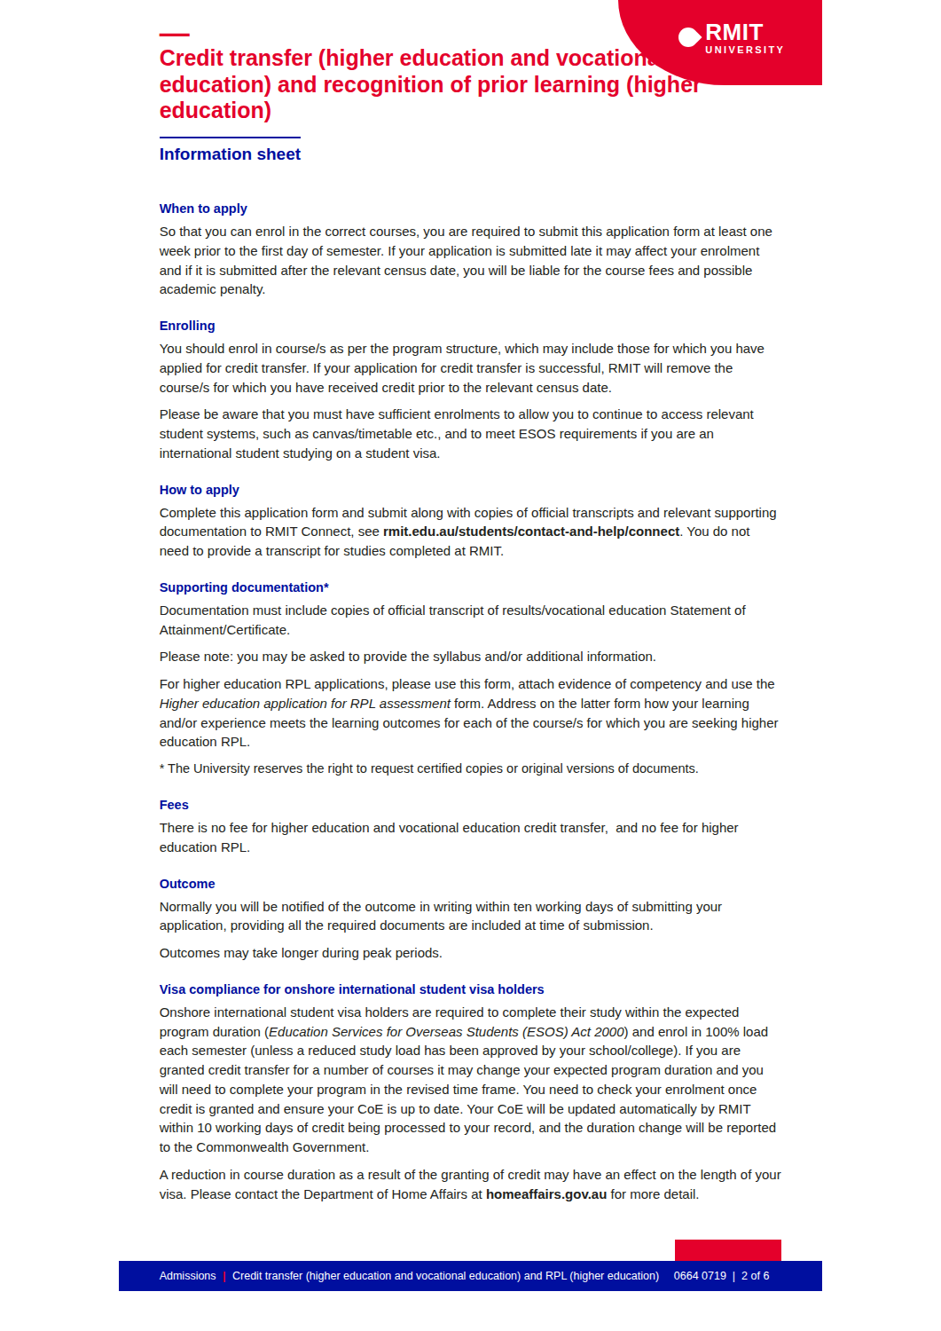RMIT UNIVERSITY
—
Credit transfer (higher education and vocational education) and recognition of prior learning (higher education)
Information sheet
When to apply
So that you can enrol in the correct courses, you are required to submit this application form at least one week prior to the first day of semester. If your application is submitted late it may affect your enrolment and if it is submitted after the relevant census date, you will be liable for the course fees and possible academic penalty.
Enrolling
You should enrol in course/s as per the program structure, which may include those for which you have applied for credit transfer. If your application for credit transfer is successful, RMIT will remove the course/s for which you have received credit prior to the relevant census date.
Please be aware that you must have sufficient enrolments to allow you to continue to access relevant student systems, such as canvas/timetable etc., and to meet ESOS requirements if you are an international student studying on a student visa.
How to apply
Complete this application form and submit along with copies of official transcripts and relevant supporting documentation to RMIT Connect, see rmit.edu.au/students/contact-and-help/connect. You do not need to provide a transcript for studies completed at RMIT.
Supporting documentation*
Documentation must include copies of official transcript of results/vocational education Statement of Attainment/Certificate.
Please note: you may be asked to provide the syllabus and/or additional information.
For higher education RPL applications, please use this form, attach evidence of competency and use the Higher education application for RPL assessment form. Address on the latter form how your learning and/or experience meets the learning outcomes for each of the course/s for which you are seeking higher education RPL.
* The University reserves the right to request certified copies or original versions of documents.
Fees
There is no fee for higher education and vocational education credit transfer, and no fee for higher education RPL.
Outcome
Normally you will be notified of the outcome in writing within ten working days of submitting your application, providing all the required documents are included at time of submission.
Outcomes may take longer during peak periods.
Visa compliance for onshore international student visa holders
Onshore international student visa holders are required to complete their study within the expected program duration (Education Services for Overseas Students (ESOS) Act 2000) and enrol in 100% load each semester (unless a reduced study load has been approved by your school/college). If you are granted credit transfer for a number of courses it may change your expected program duration and you will need to complete your program in the revised time frame. You need to check your enrolment once credit is granted and ensure your CoE is up to date. Your CoE will be updated automatically by RMIT within 10 working days of credit being processed to your record, and the duration change will be reported to the Commonwealth Government.
A reduction in course duration as a result of the granting of credit may have an effect on the length of your visa. Please contact the Department of Home Affairs at homeaffairs.gov.au for more detail.
Admissions | Credit transfer (higher education and vocational education) and RPL (higher education)
0664 0719 | 2 of 6